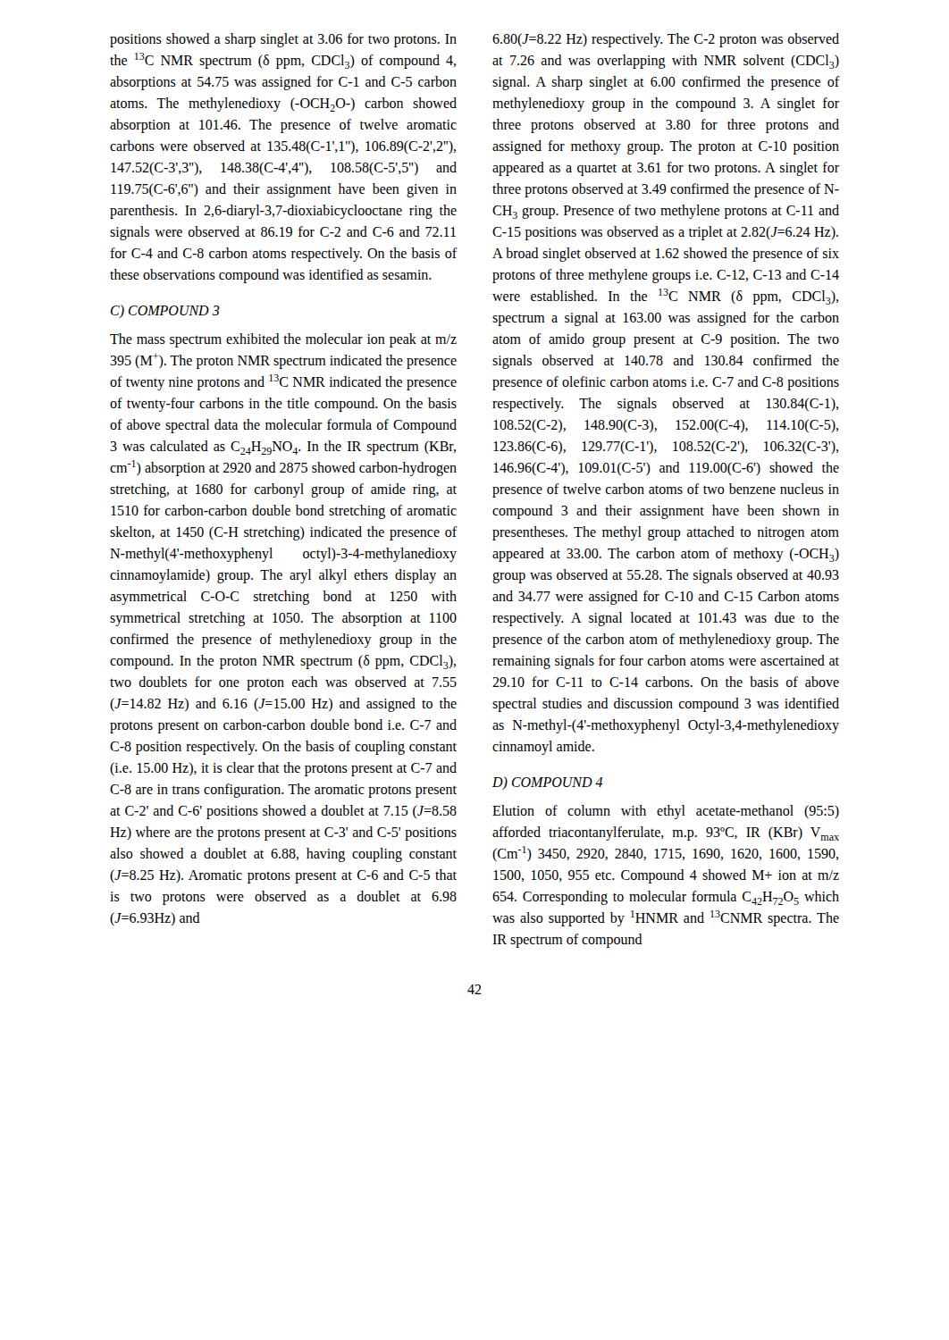positions showed a sharp singlet at 3.06 for two protons. In the 13C NMR spectrum (δ ppm, CDCl3) of compound 4, absorptions at 54.75 was assigned for C-1 and C-5 carbon atoms. The methylenedioxy (-OCH2O-) carbon showed absorption at 101.46. The presence of twelve aromatic carbons were observed at 135.48(C-1',1''), 106.89(C-2',2''), 147.52(C-3',3''), 148.38(C-4',4''), 108.58(C-5',5'') and 119.75(C-6',6'') and their assignment have been given in parenthesis. In 2,6-diaryl-3,7-dioxiabicyclooctane ring the signals were observed at 86.19 for C-2 and C-6 and 72.11 for C-4 and C-8 carbon atoms respectively. On the basis of these observations compound was identified as sesamin.
C) COMPOUND 3
The mass spectrum exhibited the molecular ion peak at m/z 395 (M+). The proton NMR spectrum indicated the presence of twenty nine protons and 13C NMR indicated the presence of twenty-four carbons in the title compound. On the basis of above spectral data the molecular formula of Compound 3 was calculated as C24H29NO4. In the IR spectrum (KBr, cm-1) absorption at 2920 and 2875 showed carbon-hydrogen stretching, at 1680 for carbonyl group of amide ring, at 1510 for carbon-carbon double bond stretching of aromatic skelton, at 1450 (C-H stretching) indicated the presence of N-methyl(4'-methoxyphenyl octyl)-3-4-methylanedioxy cinnamoylamide) group. The aryl alkyl ethers display an asymmetrical C-O-C stretching bond at 1250 with symmetrical stretching at 1050. The absorption at 1100 confirmed the presence of methylenedioxy group in the compound. In the proton NMR spectrum (δ ppm, CDCl3), two doublets for one proton each was observed at 7.55 (J=14.82 Hz) and 6.16 (J=15.00 Hz) and assigned to the protons present on carbon-carbon double bond i.e. C-7 and C-8 position respectively. On the basis of coupling constant (i.e. 15.00 Hz), it is clear that the protons present at C-7 and C-8 are in trans configuration. The aromatic protons present at C-2' and C-6' positions showed a doublet at 7.15 (J=8.58 Hz) where are the protons present at C-3' and C-5' positions also showed a doublet at 6.88, having coupling constant (J=8.25 Hz). Aromatic protons present at C-6 and C-5 that is two protons were observed as a doublet at 6.98 (J=6.93Hz) and
6.80(J=8.22 Hz) respectively. The C-2 proton was observed at 7.26 and was overlapping with NMR solvent (CDCl3) signal. A sharp singlet at 6.00 confirmed the presence of methylenedioxy group in the compound 3. A singlet for three protons observed at 3.80 for three protons and assigned for methoxy group. The proton at C-10 position appeared as a quartet at 3.61 for two protons. A singlet for three protons observed at 3.49 confirmed the presence of N-CH3 group. Presence of two methylene protons at C-11 and C-15 positions was observed as a triplet at 2.82(J=6.24 Hz). A broad singlet observed at 1.62 showed the presence of six protons of three methylene groups i.e. C-12, C-13 and C-14 were established. In the 13C NMR (δ ppm, CDCl3), spectrum a signal at 163.00 was assigned for the carbon atom of amido group present at C-9 position. The two signals observed at 140.78 and 130.84 confirmed the presence of olefinic carbon atoms i.e. C-7 and C-8 positions respectively. The signals observed at 130.84(C-1), 108.52(C-2), 148.90(C-3), 152.00(C-4), 114.10(C-5), 123.86(C-6), 129.77(C-1'), 108.52(C-2'), 106.32(C-3'), 146.96(C-4'), 109.01(C-5') and 119.00(C-6') showed the presence of twelve carbon atoms of two benzene nucleus in compound 3 and their assignment have been shown in presentheses. The methyl group attached to nitrogen atom appeared at 33.00. The carbon atom of methoxy (-OCH3) group was observed at 55.28. The signals observed at 40.93 and 34.77 were assigned for C-10 and C-15 Carbon atoms respectively. A signal located at 101.43 was due to the presence of the carbon atom of methylenedioxy group. The remaining signals for four carbon atoms were ascertained at 29.10 for C-11 to C-14 carbons. On the basis of above spectral studies and discussion compound 3 was identified as N-methyl-(4'-methoxyphenyl Octyl-3,4-methylenedioxy cinnamoyl amide.
D) COMPOUND 4
Elution of column with ethyl acetate-methanol (95:5) afforded triacontanylferulate, m.p. 93ºC, IR (KBr) Vmax (Cm-1) 3450, 2920, 2840, 1715, 1690, 1620, 1600, 1590, 1500, 1050, 955 etc. Compound 4 showed M+ ion at m/z 654. Corresponding to molecular formula C42H72O5 which was also supported by 1HNMR and 13CNMR spectra. The IR spectrum of compound
42